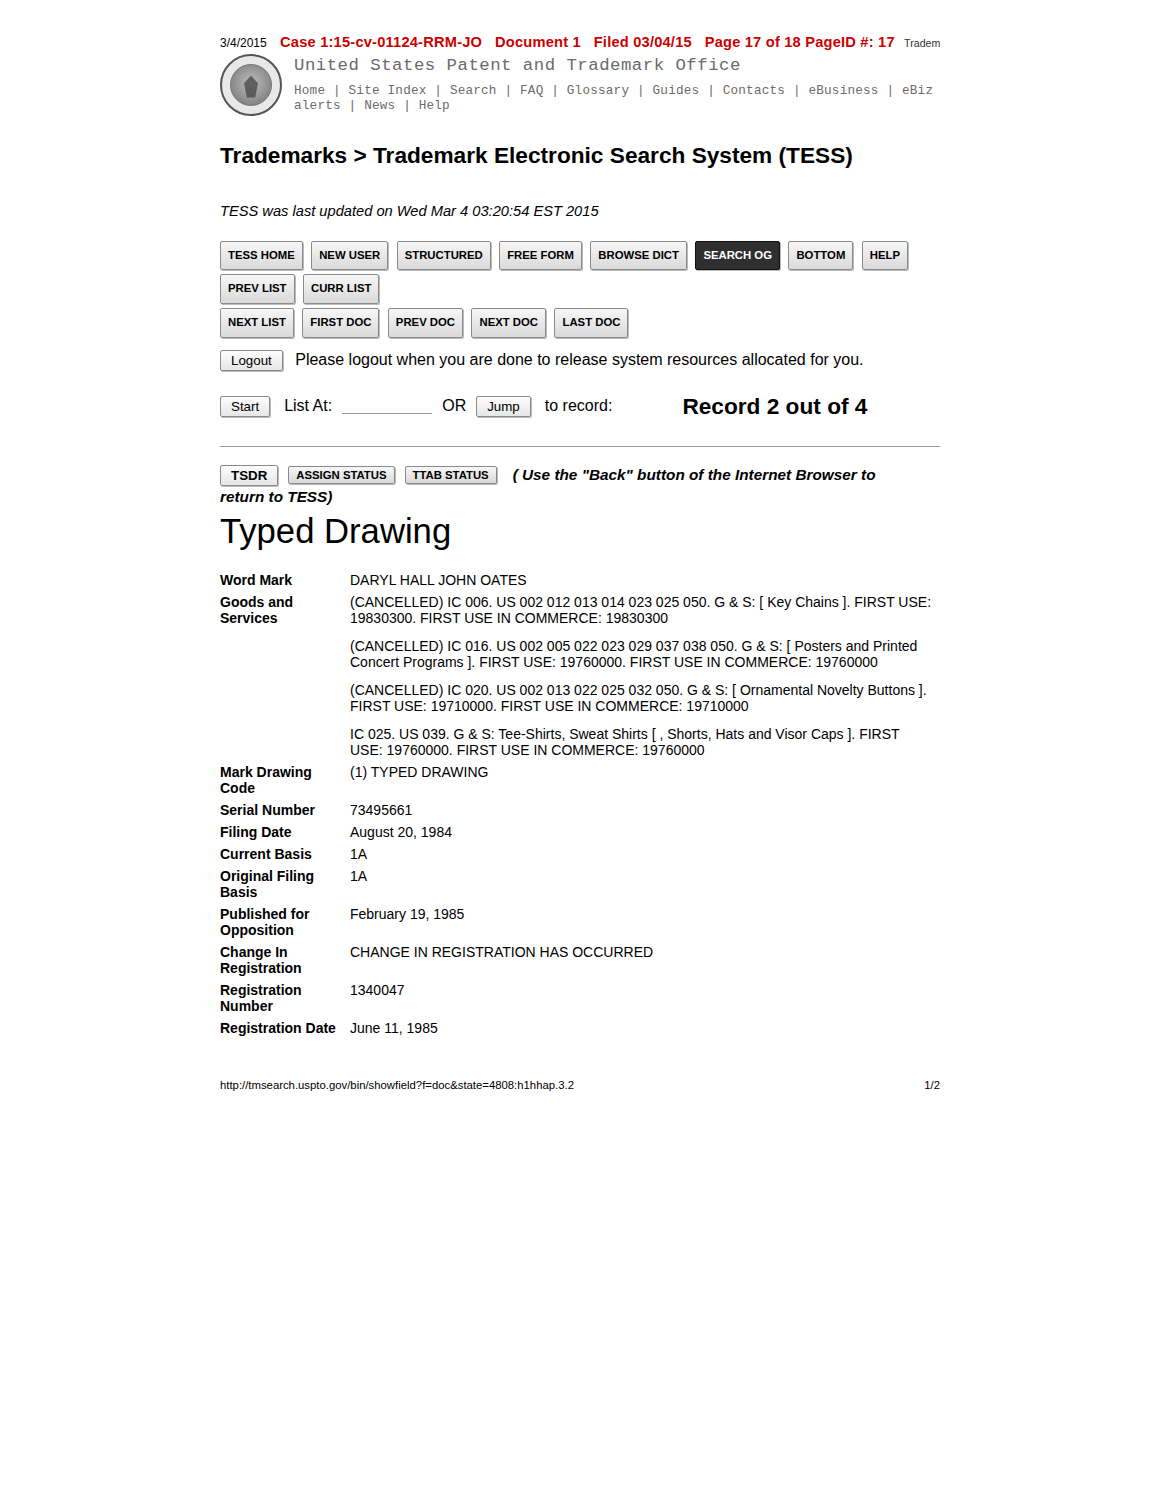3/4/2015 Case 1:15-cv-01124-RRM-JO Document 1 Filed 03/04/15 Page 17 of 18 PageID #: 17 Trademark Electronic Search System (TESS)
United States Patent and Trademark Office
Home | Site Index | Search | FAQ | Glossary | Guides | Contacts | eBusiness | eBiz alerts | News | Help
Trademarks > Trademark Electronic Search System (TESS)
TESS was last updated on Wed Mar 4 03:20:54 EST 2015
TESS Home New User Structured Free Form Browse Dict Search OG Bottom Help Prev List Curr List
Next List First Doc Prev Doc Next Doc Last Doc
Logout Please logout when you are done to release system resources allocated for you.
Start List At: OR Jump to record: Record 2 out of 4
TSDR Assign Status TTAB Status ( Use the "Back" button of the Internet Browser to
return to TESS)
Typed Drawing
| Word Mark | DARYL HALL JOHN OATES |
| Goods and Services | (CANCELLED) IC 006. US 002 012 013 014 023 025 050. G & S: [ Key Chains ]. FIRST USE: 19830300. FIRST USE IN COMMERCE: 19830300 (CANCELLED) IC 016. US 002 005 022 023 029 037 038 050. G & S: [ Posters and Printed Concert Programs ]. FIRST USE: 19760000. FIRST USE IN COMMERCE: 19760000 (CANCELLED) IC 020. US 002 013 022 025 032 050. G & S: [ Ornamental Novelty Buttons ]. FIRST USE: 19710000. FIRST USE IN COMMERCE: 19710000 IC 025. US 039. G & S: Tee-Shirts, Sweat Shirts [ , Shorts, Hats and Visor Caps ]. FIRST USE: 19760000. FIRST USE IN COMMERCE: 19760000 |
| Mark Drawing Code | (1) TYPED DRAWING |
| Serial Number | 73495661 |
| Filing Date | August 20, 1984 |
| Current Basis | 1A |
| Original Filing Basis | 1A |
| Published for Opposition | February 19, 1985 |
| Change In Registration | CHANGE IN REGISTRATION HAS OCCURRED |
| Registration Number | 1340047 |
| Registration Date | June 11, 1985 |
http://tmsearch.uspto.gov/bin/showfield?f=doc&state=4808:h1hhap.3.2 1/2